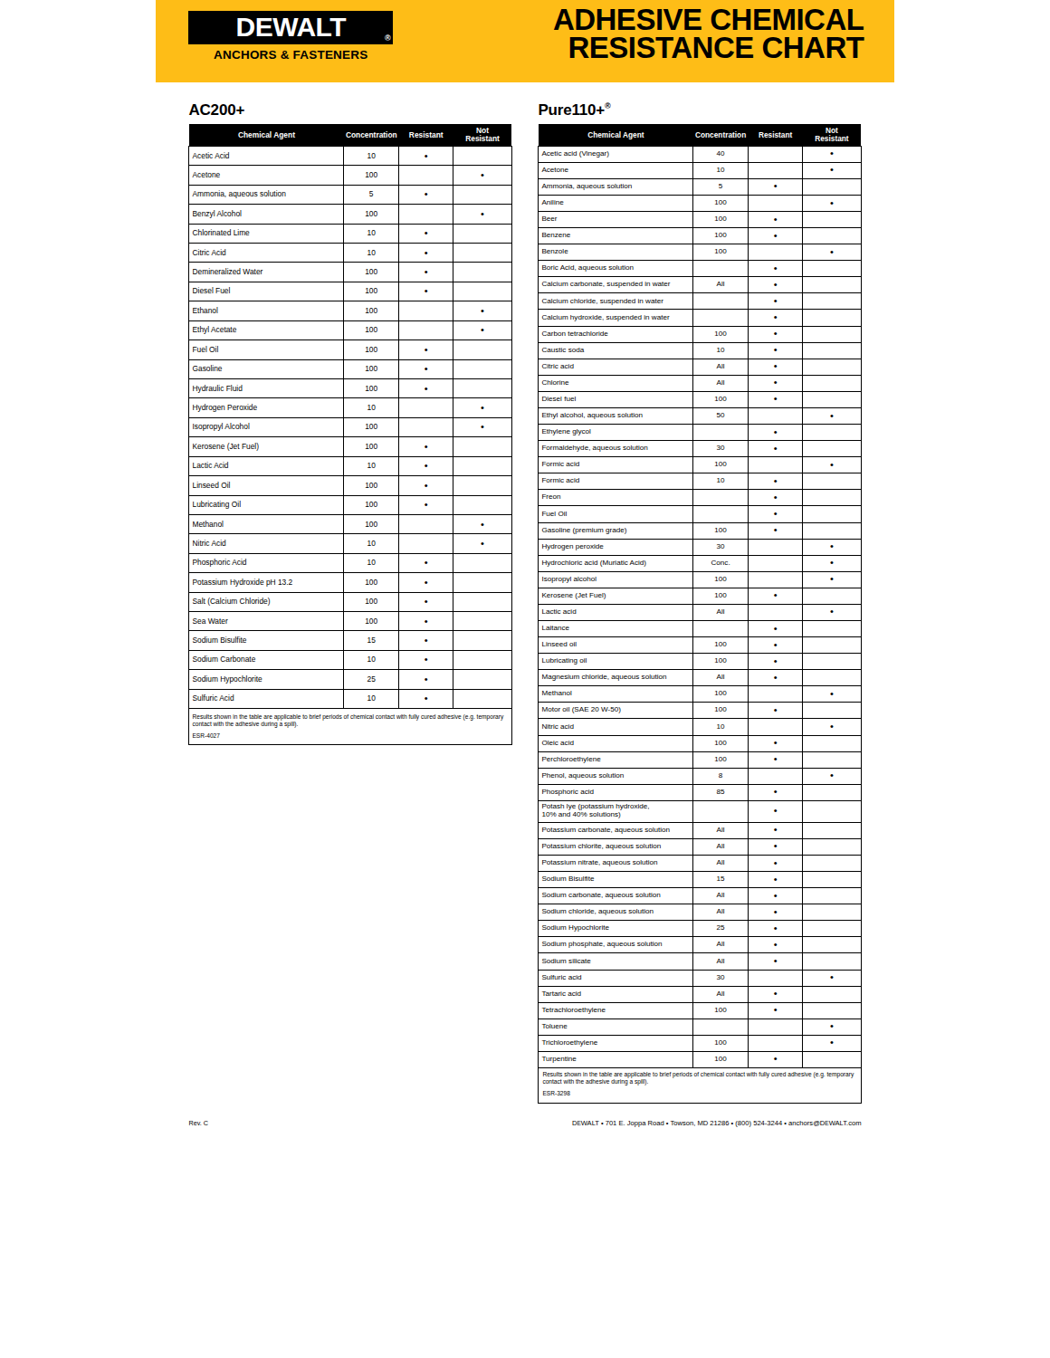DEWALT®
ANCHORS & FASTENERS
ADHESIVE CHEMICAL
RESISTANCE CHART
AC200+
| Chemical Agent | Concentration | Resistant | Not Resistant |
| --- | --- | --- | --- |
| Acetic Acid | 10 | | |
| Acetone | 100 | | |
| Ammonia, aqueous solution | 5 | | |
| Benzyl Alcohol | 100 | | |
| Chlorinated Lime | 10 | | |
| Citric Acid | 10 | | |
| Demineralized Water | 100 | | |
| Diesel Fuel | 100 | | |
| Ethanol | 100 | | |
| Ethyl Acetate | 100 | | |
| Fuel Oil | 100 | | |
| Gasoline | 100 | | |
| Hydraulic Fluid | 100 | | |
| Hydrogen Peroxide | 10 | | |
| Isopropyl Alcohol | 100 | | |
| Kerosene (Jet Fuel) | 100 | | |
| Lactic Acid | 10 | | |
| Linseed Oil | 100 | | |
| Lubricating Oil | 100 | | |
| Methanol | 100 | | |
| Nitric Acid | 10 | | |
| Phosphoric Acid | 10 | | |
| Potassium Hydroxide pH 13.2 | 100 | | |
| Salt (Calcium Chloride) | 100 | | |
| Sea Water | 100 | | |
| Sodium Bisulfite | 15 | | |
| Sodium Carbonate | 10 | | |
| Sodium Hypochlorite | 25 | | |
| Sulfuric Acid | 10 | | |
| Results shown in the table are applicable to brief periods of chemical contact with fully cured adhesive (e.g. temporary contact with the adhesive during a spill). ESR-4027 |
Pure110+®
| Chemical Agent | Concentration | Resistant | Not Resistant |
| --- | --- | --- | --- |
| Acetic acid (Vinegar) | 40 | | |
| Acetone | 10 | | |
| Ammonia, aqueous solution | 5 | | |
| Aniline | 100 | | |
| Beer | 100 | | |
| Benzene | 100 | | |
| Benzole | 100 | | |
| Boric Acid, aqueous solution | | | |
| Calcium carbonate, suspended in water | All | | |
| Calcium chloride, suspended in water | | | |
| Calcium hydroxide, suspended in water | | | |
| Carbon tetrachloride | 100 | | |
| Caustic soda | 10 | | |
| Citric acid | All | | |
| Chlorine | All | | |
| Diesel fuel | 100 | | |
| Ethyl alcohol, aqueous solution | 50 | | |
| Ethylene glycol | | | |
| Formaldehyde, aqueous solution | 30 | | |
| Formic acid | 100 | | |
| Formic acid | 10 | | |
| Freon | | | |
| Fuel Oil | | | |
| Gasoline (premium grade) | 100 | | |
| Hydrogen peroxide | 30 | | |
| Hydrochloric acid (Muriatic Acid) | Conc. | | |
| Isopropyl alcohol | 100 | | |
| Kerosene (Jet Fuel) | 100 | | |
| Lactic acid | All | | |
| Laitance | | | |
| Linseed oil | 100 | | |
| Lubricating oil | 100 | | |
| Magnesium chloride, aqueous solution | All | | |
| Methanol | 100 | | |
| Motor oil (SAE 20 W-50) | 100 | | |
| Nitric acid | 10 | | |
| Oleic acid | 100 | | |
| Perchloroethylene | 100 | | |
| Phenol, aqueous solution | 8 | | |
| Phosphoric acid | 85 | | |
| Potash lye (potassium hydroxide, 10% and 40% solutions) | | | |
| Potassium carbonate, aqueous solution | All | | |
| Potassium chlorite, aqueous solution | All | | |
| Potassium nitrate, aqueous solution | All | | |
| Sodium Bisulfite | 15 | | |
| Sodium carbonate, aqueous solution | All | | |
| Sodium chloride, aqueous solution | All | | |
| Sodium Hypochlorite | 25 | | |
| Sodium phosphate, aqueous solution | All | | |
| Sodium silicate | All | | |
| Sulfuric acid | 30 | | |
| Tartaric acid | All | | |
| Tetrachloroethylene | 100 | | |
| Toluene | | | |
| Trichloroethylene | 100 | | |
| Turpentine | 100 | | |
| Results shown in the table are applicable to brief periods of chemical contact with fully cured adhesive (e.g. temporary contact with the adhesive during a spill). ESR-3298 |
Rev. C
DEWALT • 701 E. Joppa Road • Towson, MD 21286 • (800) 524-3244 • anchors@DEWALT.com